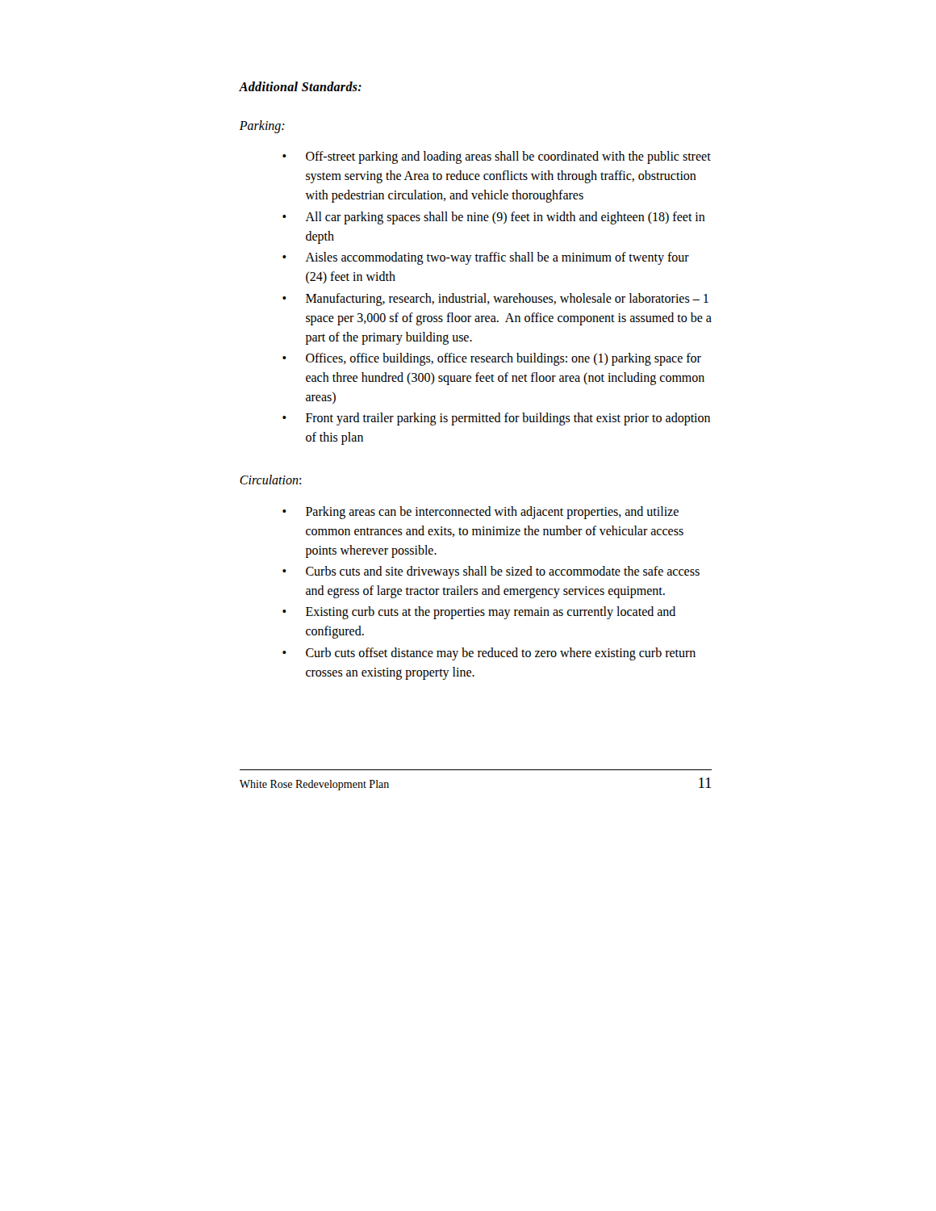Additional Standards:
Parking:
Off-street parking and loading areas shall be coordinated with the public street system serving the Area to reduce conflicts with through traffic, obstruction with pedestrian circulation, and vehicle thoroughfares
All car parking spaces shall be nine (9) feet in width and eighteen (18) feet in depth
Aisles accommodating two-way traffic shall be a minimum of twenty four (24) feet in width
Manufacturing, research, industrial, warehouses, wholesale or laboratories – 1 space per 3,000 sf of gross floor area. An office component is assumed to be a part of the primary building use.
Offices, office buildings, office research buildings: one (1) parking space for each three hundred (300) square feet of net floor area (not including common areas)
Front yard trailer parking is permitted for buildings that exist prior to adoption of this plan
Circulation:
Parking areas can be interconnected with adjacent properties, and utilize common entrances and exits, to minimize the number of vehicular access points wherever possible.
Curbs cuts and site driveways shall be sized to accommodate the safe access and egress of large tractor trailers and emergency services equipment.
Existing curb cuts at the properties may remain as currently located and configured.
Curb cuts offset distance may be reduced to zero where existing curb return crosses an existing property line.
White Rose Redevelopment Plan 11